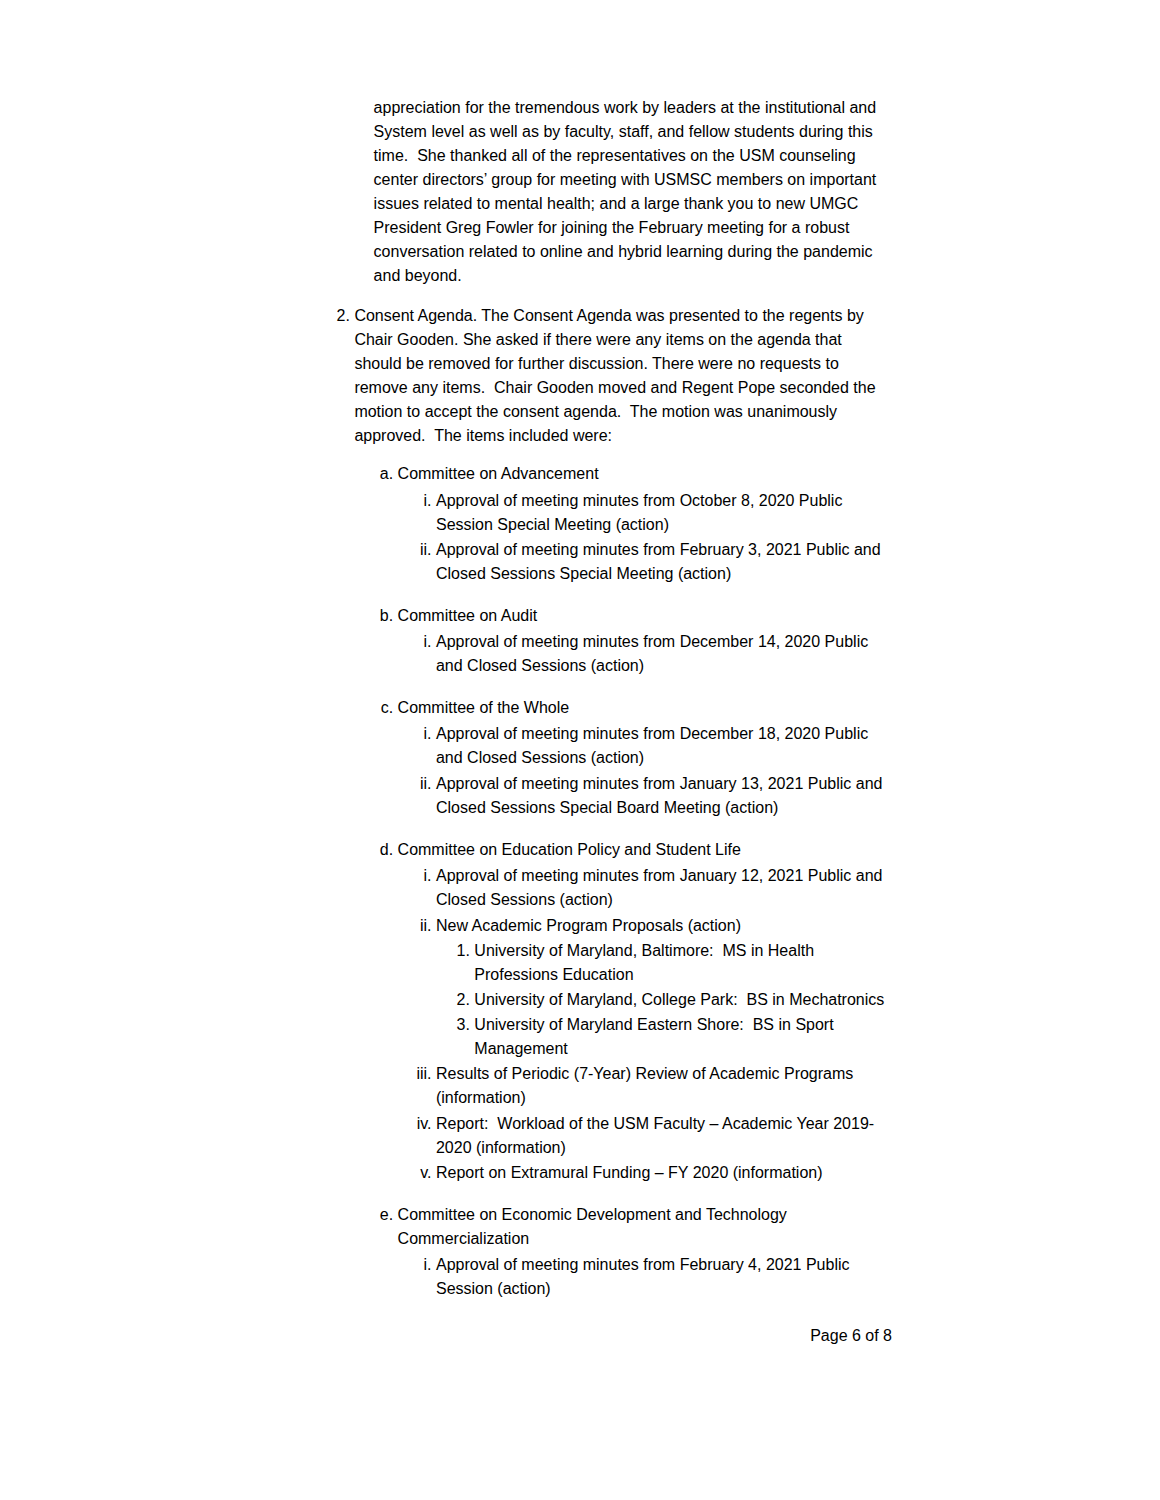appreciation for the tremendous work by leaders at the institutional and System level as well as by faculty, staff, and fellow students during this time. She thanked all of the representatives on the USM counseling center directors’ group for meeting with USMSC members on important issues related to mental health; and a large thank you to new UMGC President Greg Fowler for joining the February meeting for a robust conversation related to online and hybrid learning during the pandemic and beyond.
Consent Agenda. The Consent Agenda was presented to the regents by Chair Gooden. She asked if there were any items on the agenda that should be removed for further discussion. There were no requests to remove any items. Chair Gooden moved and Regent Pope seconded the motion to accept the consent agenda. The motion was unanimously approved. The items included were:
Committee on Advancement
Approval of meeting minutes from October 8, 2020 Public Session Special Meeting (action)
Approval of meeting minutes from February 3, 2021 Public and Closed Sessions Special Meeting (action)
Committee on Audit
Approval of meeting minutes from December 14, 2020 Public and Closed Sessions (action)
Committee of the Whole
Approval of meeting minutes from December 18, 2020 Public and Closed Sessions (action)
Approval of meeting minutes from January 13, 2021 Public and Closed Sessions Special Board Meeting (action)
Committee on Education Policy and Student Life
Approval of meeting minutes from January 12, 2021 Public and Closed Sessions (action)
New Academic Program Proposals (action)
University of Maryland, Baltimore: MS in Health Professions Education
University of Maryland, College Park: BS in Mechatronics
University of Maryland Eastern Shore: BS in Sport Management
Results of Periodic (7-Year) Review of Academic Programs (information)
Report: Workload of the USM Faculty – Academic Year 2019-2020 (information)
Report on Extramural Funding – FY 2020 (information)
Committee on Economic Development and Technology Commercialization
Approval of meeting minutes from February 4, 2021 Public Session (action)
Page 6 of 8